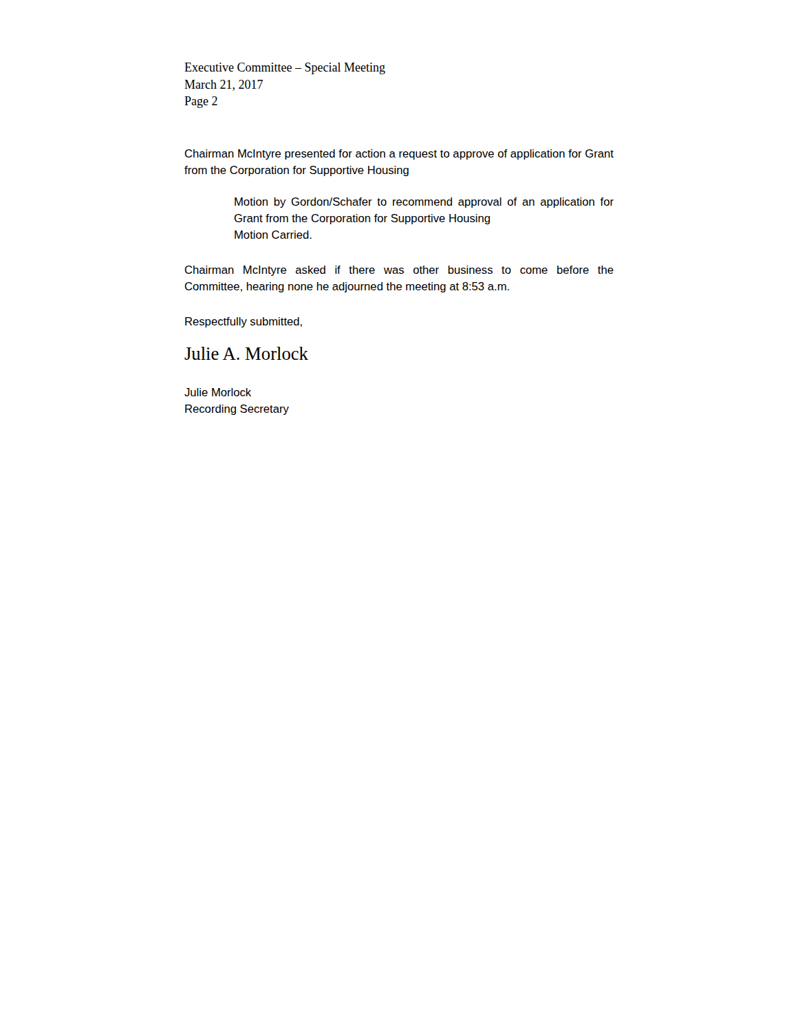Executive Committee – Special Meeting
March 21, 2017
Page 2
Chairman McIntyre presented for action a request to approve of application for Grant from the Corporation for Supportive Housing
Motion by Gordon/Schafer to recommend approval of an application for Grant from the Corporation for Supportive Housing Motion Carried.
Chairman McIntyre asked if there was other business to come before the Committee, hearing none he adjourned the meeting at 8:53 a.m.
Respectfully submitted,
Julie A. Morlock
Julie Morlock
Recording Secretary